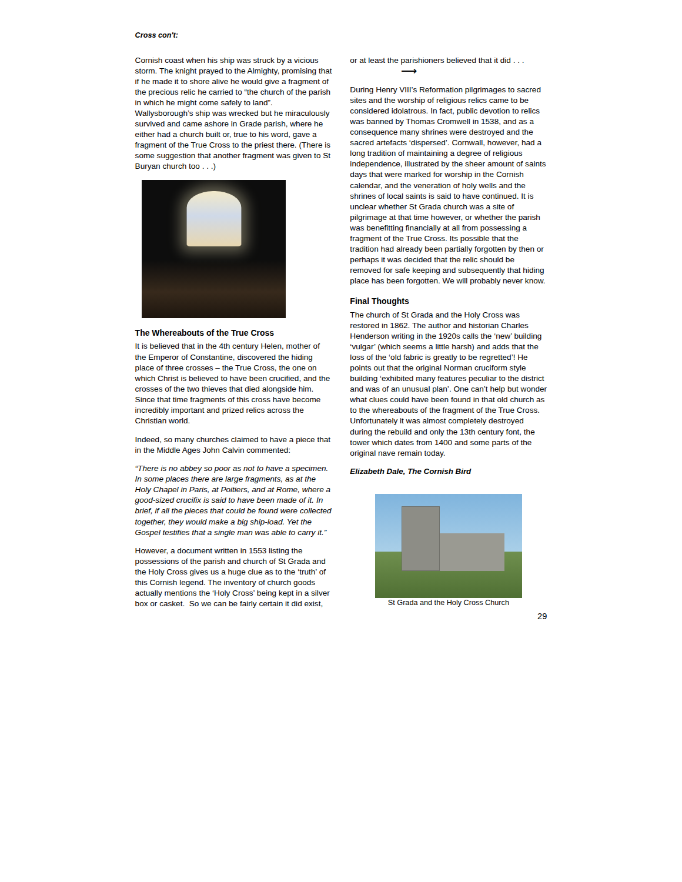Cross con't:
Cornish coast when his ship was struck by a vicious storm. The knight prayed to the Almighty, promising that if he made it to shore alive he would give a fragment of the precious relic he carried to “the church of the parish in which he might come safely to land”. Wallysborough’s ship was wrecked but he miraculously survived and came ashore in Grade parish, where he either had a church built or, true to his word, gave a fragment of the True Cross to the priest there. (There is some suggestion that another fragment was given to St Buryan church too . . .)
The Whereabouts of the True Cross
It is believed that in the 4th century Helen, mother of the Emperor of Constantine, discovered the hiding place of three crosses – the True Cross, the one on which Christ is believed to have been crucified, and the crosses of the two thieves that died alongside him. Since that time fragments of this cross have become incredibly important and prized relics across the Christian world.
Indeed, so many churches claimed to have a piece that in the Middle Ages John Calvin commented:
“There is no abbey so poor as not to have a specimen. In some places there are large fragments, as at the Holy Chapel in Paris, at Poitiers, and at Rome, where a good-sized crucifix is said to have been made of it. In brief, if all the pieces that could be found were collected together, they would make a big ship-load. Yet the Gospel testifies that a single man was able to carry it.”
However, a document written in 1553 listing the possessions of the parish and church of St Grada and the Holy Cross gives us a huge clue as to the ‘truth’ of this Cornish legend. The inventory of church goods actually mentions the ‘Holy Cross’ being kept in a silver box or casket. So we can be fairly certain it did exist, or at least the parishioners believed that it did . . . ⟶
During Henry VIII’s Reformation pilgrimages to sacred sites and the worship of religious relics came to be considered idolatrous. In fact, public devotion to relics was banned by Thomas Cromwell in 1538, and as a consequence many shrines were destroyed and the sacred artefacts ‘dispersed’. Cornwall, however, had a long tradition of maintaining a degree of religious independence, illustrated by the sheer amount of saints days that were marked for worship in the Cornish calendar, and the veneration of holy wells and the shrines of local saints is said to have continued. It is unclear whether St Grada church was a site of pilgrimage at that time however, or whether the parish was benefitting financially at all from possessing a fragment of the True Cross. Its possible that the tradition had already been partially forgotten by then or perhaps it was decided that the relic should be removed for safe keeping and subsequently that hiding place has been forgotten. We will probably never know.
Final Thoughts
The church of St Grada and the Holy Cross was restored in 1862. The author and historian Charles Henderson writing in the 1920s calls the ‘new’ building ‘vulgar’ (which seems a little harsh) and adds that the loss of the ‘old fabric is greatly to be regretted’! He points out that the original Norman cruciform style building ‘exhibited many features peculiar to the district and was of an unusual plan’. One can’t help but wonder what clues could have been found in that old church as to the whereabouts of the fragment of the True Cross. Unfortunately it was almost completely destroyed during the rebuild and only the 13th century font, the tower which dates from 1400 and some parts of the original nave remain today.
Elizabeth Dale, The Cornish Bird
St Grada and the Holy Cross Church
29